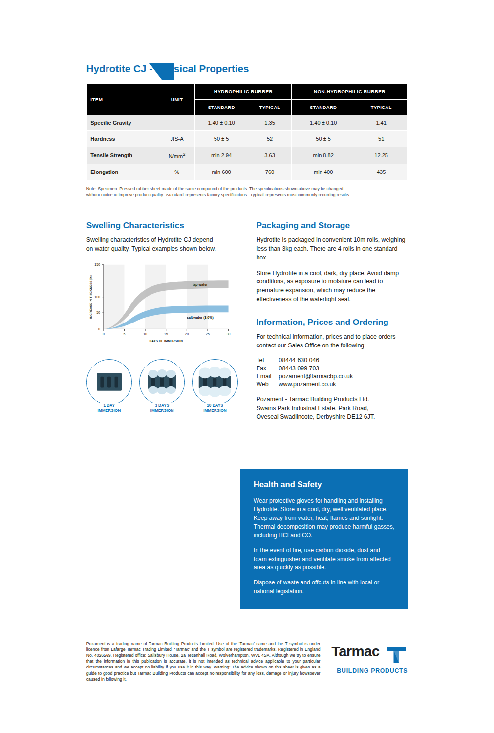Hydrotite CJ - Physical Properties
| ITEM | UNIT | HYDROPHILIC RUBBER | NON-HYDROPHILIC RUBBER |
| --- | --- | --- | --- |
| STANDARD | TYPICAL | STANDARD | TYPICAL |
| Specific Gravity | | 1.40 ± 0.10 | 1.35 | 1.40 ± 0.10 | 1.41 |
| Hardness | JIS-A | 50 ± 5 | 52 | 50 ± 5 | 51 |
| Tensile Strength | N/mm 2 | min 2.94 | 3.63 | min 8.82 | 12.25 |
| Elongation | % | min 600 | 760 | min 400 | 435 |
Note: Specimen: Pressed rubber sheet made of the same compound of the products. The specifications shown above may be changed
without notice to improve product quality. ‘Standard’ represents factory specifications. ‘Typical’ represents most commonly recurring results.
Swelling Characteristics
Swelling characteristics of Hydrotite CJ depend
on water quality. Typical examples shown below.
150 100 50 0 INCREASE IN THICKNESS (%) 0 5 10 15 20 25 30 DAYS OF IMMERSION tap water salt water (3.0%)
1 DAY
IMMERSION
3 DAYS
IMMERSION
10 DAYS
IMMERSION
Packaging and Storage
Hydrotite is packaged in convenient 10m rolls, weighing less than 3kg each. There are 4 rolls in one standard box.
Store Hydrotite in a cool, dark, dry place. Avoid damp conditions, as exposure to moisture can lead to premature expansion, which may reduce the effectiveness of the watertight seal.
Information, Prices and Ordering
For technical information, prices and to place orders contact our Sales Office on the following:
| Tel | 08444 630 046 |
| Fax | 08443 099 703 |
| Email | pozament@tarmacbp.co.uk |
| Web | www.pozament.co.uk |
Pozament - Tarmac Building Products Ltd.
Swains Park Industrial Estate. Park Road,
Oveseal Swadlincote, Derbyshire DE12 6JT.
Health and Safety
Wear protective gloves for handling and installing Hydrotite. Store in a cool, dry, well ventilated place. Keep away from water, heat, flames and sunlight. Thermal decomposition may produce harmful gasses, including HCI and CO.
In the event of fire, use carbon dioxide, dust and foam extinguisher and ventilate smoke from affected area as quickly as possible.
Dispose of waste and offcuts in line with local or national legislation.
Pozament is a trading name of Tarmac Building Products Limited. Use of the ‘Tarmac’ name and the T symbol is under licence from Lafarge Tarmac Trading Limited. ‘Tarmac’ and the T symbol are registered trademarks. Registered in England No. 4026569. Registered office: Salisbury House, 2a Tettenhall Road, Wolverhampton, WV1 4SA. Although we try to ensure that the information in this publication is accurate, it is not intended as technical advice applicable to your particular circumstances and we accept no liability if you use it in this way. Warning: The advice shown on this sheet is given as a guide to good practice but Tarmac Building Products can accept no responsibility for any loss, damage or injury howsoever caused in following it.
Tarmac
BUILDING PRODUCTS